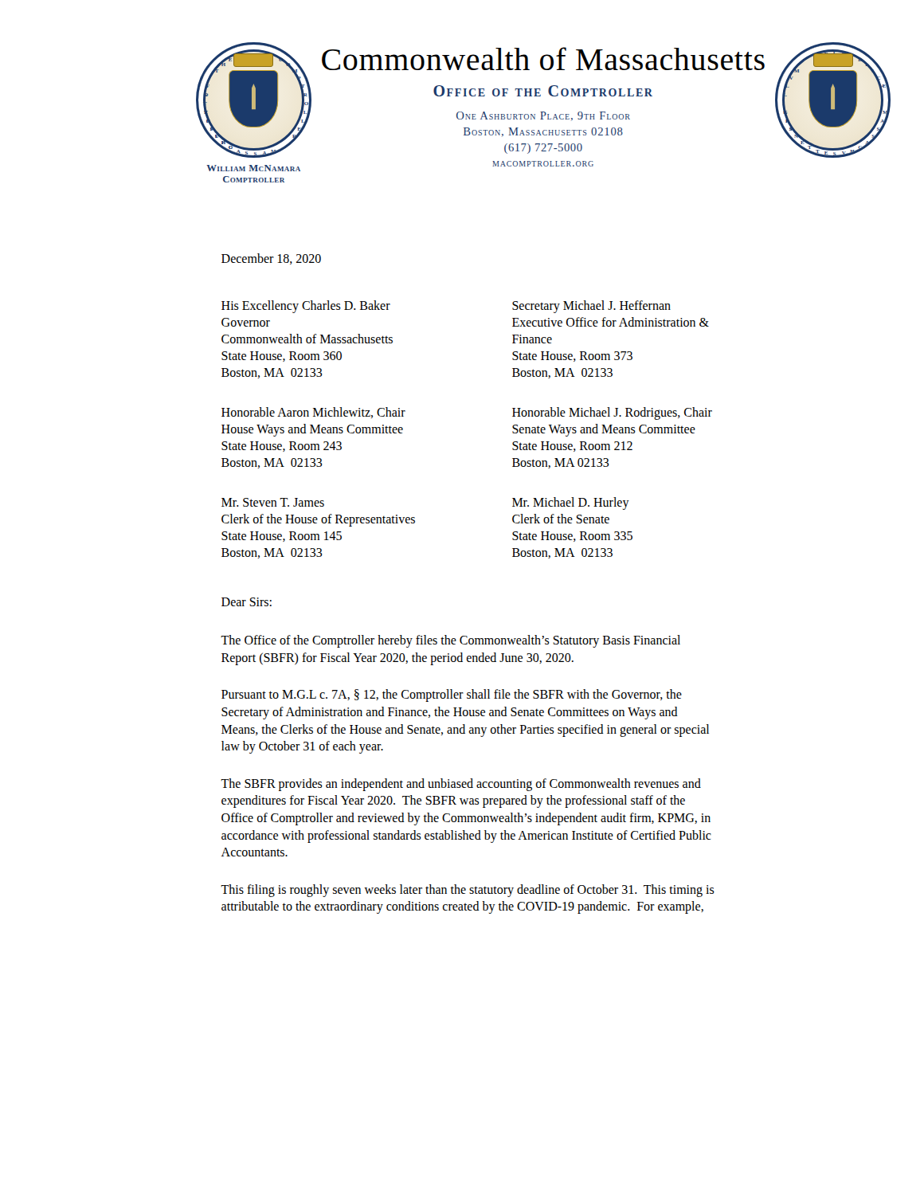O F F I C E O F T H E C O M P T R O L L E R M A S S A C H U S E T T S
William McNamara
Comptroller
Commonwealth of Massachusetts
Office of the Comptroller
One Ashburton Place, 9th Floor
Boston, Massachusetts 02108
(617) 727-5000
macomptroller.org
S I G I L L V M R E I P V B L I C Æ M A S S A C H V S E T T E N S I S
December 18, 2020
His Excellency Charles D. Baker
Governor
Commonwealth of Massachusetts
State House, Room 360
Boston, MA 02133
Secretary Michael J. Heffernan
Executive Office for Administration & Finance
State House, Room 373
Boston, MA 02133
Honorable Aaron Michlewitz, Chair
House Ways and Means Committee
State House, Room 243
Boston, MA 02133
Honorable Michael J. Rodrigues, Chair
Senate Ways and Means Committee
State House, Room 212
Boston, MA 02133
Mr. Steven T. James
Clerk of the House of Representatives
State House, Room 145
Boston, MA 02133
Mr. Michael D. Hurley
Clerk of the Senate
State House, Room 335
Boston, MA 02133
Dear Sirs:
The Office of the Comptroller hereby files the Commonwealth’s Statutory Basis Financial Report (SBFR) for Fiscal Year 2020, the period ended June 30, 2020.
Pursuant to M.G.L c. 7A, § 12, the Comptroller shall file the SBFR with the Governor, the Secretary of Administration and Finance, the House and Senate Committees on Ways and Means, the Clerks of the House and Senate, and any other Parties specified in general or special law by October 31 of each year.
The SBFR provides an independent and unbiased accounting of Commonwealth revenues and expenditures for Fiscal Year 2020. The SBFR was prepared by the professional staff of the Office of Comptroller and reviewed by the Commonwealth’s independent audit firm, KPMG, in accordance with professional standards established by the American Institute of Certified Public Accountants.
This filing is roughly seven weeks later than the statutory deadline of October 31. This timing is attributable to the extraordinary conditions created by the COVID-19 pandemic. For example,